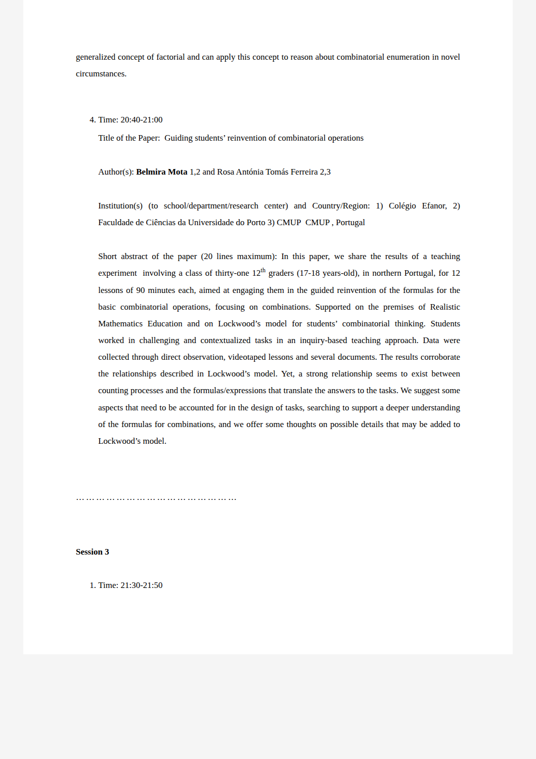generalized concept of factorial and can apply this concept to reason about combinatorial enumeration in novel circumstances.
Time: 20:40-21:00
Title of the Paper: Guiding students’ reinvention of combinatorial operations
Author(s): Belmira Mota 1,2 and Rosa Antónia Tomás Ferreira 2,3
Institution(s) (to school/department/research center) and Country/Region: 1) Colégio Efanor, 2) Faculdade de Ciências da Universidade do Porto 3) CMUP CMUP , Portugal
Short abstract of the paper (20 lines maximum): In this paper, we share the results of a teaching experiment involving a class of thirty-one 12th graders (17-18 years-old), in northern Portugal, for 12 lessons of 90 minutes each, aimed at engaging them in the guided reinvention of the formulas for the basic combinatorial operations, focusing on combinations. Supported on the premises of Realistic Mathematics Education and on Lockwood’s model for students’ combinatorial thinking. Students worked in challenging and contextualized tasks in an inquiry-based teaching approach. Data were collected through direct observation, videotaped lessons and several documents. The results corroborate the relationships described in Lockwood’s model. Yet, a strong relationship seems to exist between counting processes and the formulas/expressions that translate the answers to the tasks. We suggest some aspects that need to be accounted for in the design of tasks, searching to support a deeper understanding of the formulas for combinations, and we offer some thoughts on possible details that may be added to Lockwood’s model.
…………………………………………
Session 3
Time: 21:30-21:50